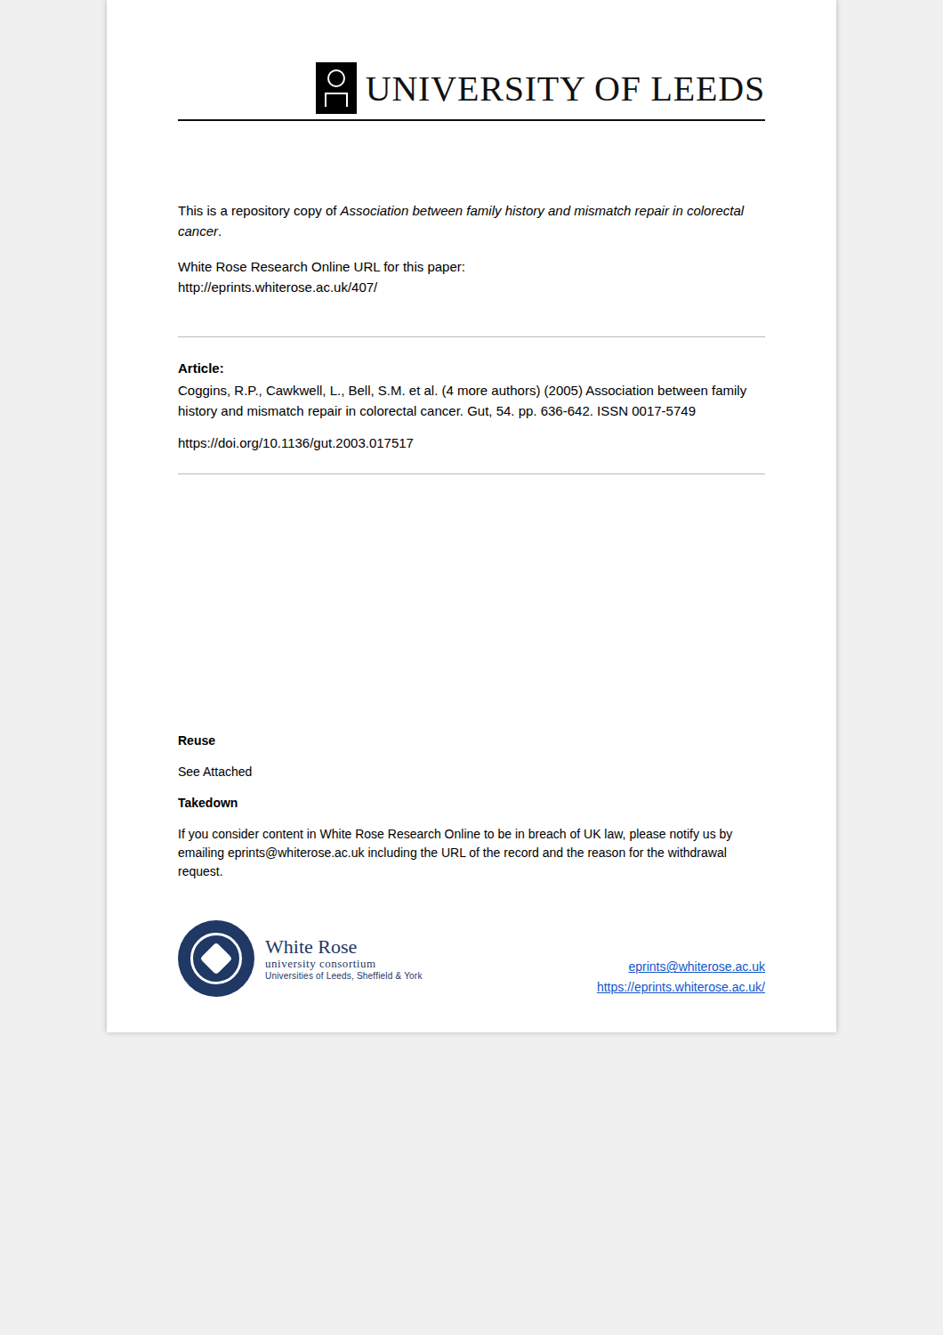UNIVERSITY OF LEEDS
This is a repository copy of Association between family history and mismatch repair in colorectal cancer.
White Rose Research Online URL for this paper:
http://eprints.whiterose.ac.uk/407/
Article:
Coggins, R.P., Cawkwell, L., Bell, S.M. et al. (4 more authors) (2005) Association between family history and mismatch repair in colorectal cancer. Gut, 54. pp. 636-642. ISSN 0017-5749
https://doi.org/10.1136/gut.2003.017517
Reuse
See Attached
Takedown
If you consider content in White Rose Research Online to be in breach of UK law, please notify us by emailing eprints@whiterose.ac.uk including the URL of the record and the reason for the withdrawal request.
White Rose
university consortium
Universities of Leeds, Sheffield & York
eprints@whiterose.ac.uk
https://eprints.whiterose.ac.uk/